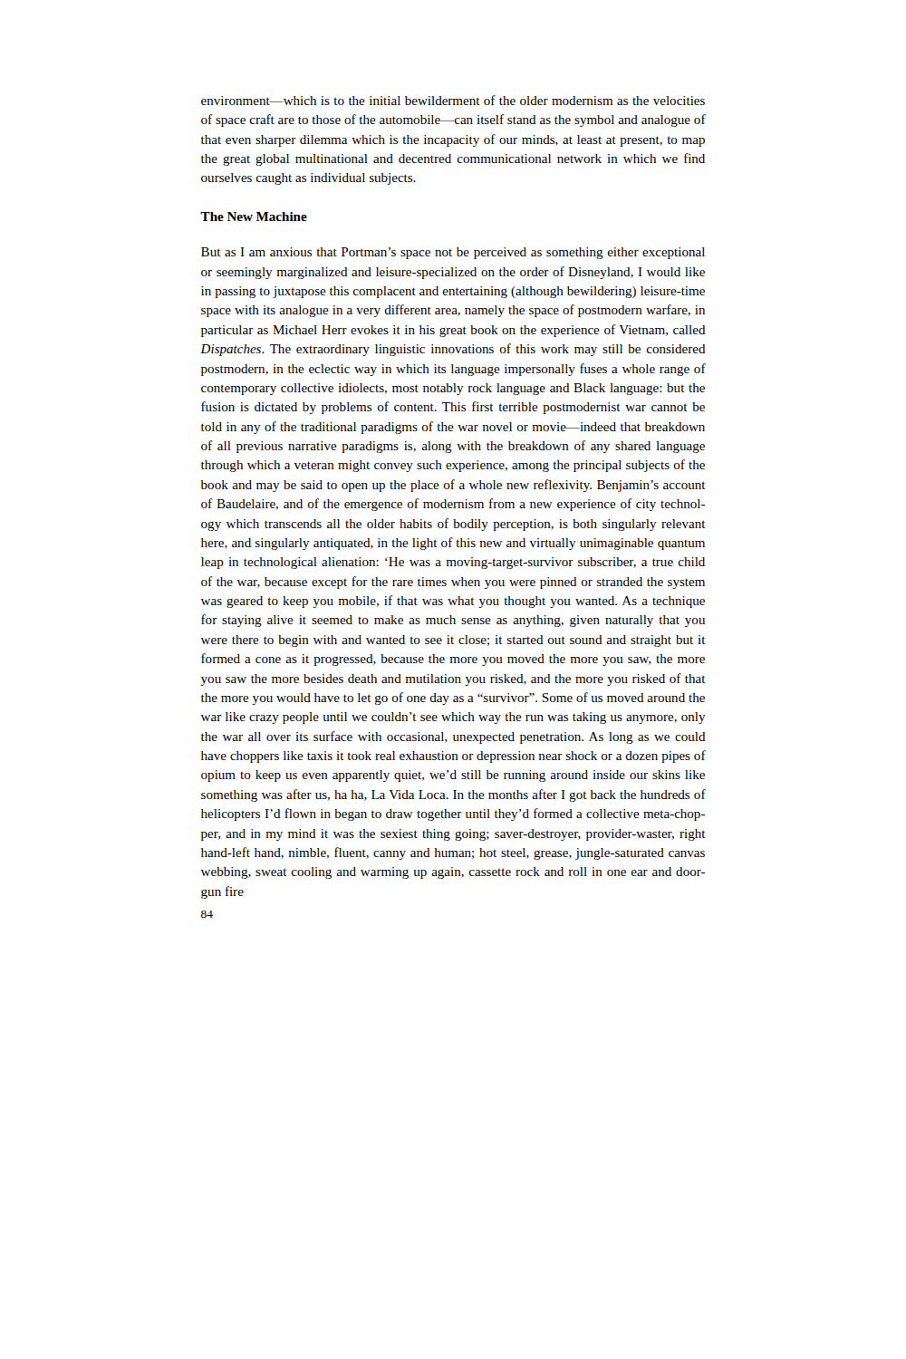environment—which is to the initial bewilderment of the older modernism as the velocities of space craft are to those of the automobile—can itself stand as the symbol and analogue of that even sharper dilemma which is the incapacity of our minds, at least at present, to map the great global multinational and decentred communicational network in which we find ourselves caught as individual subjects.
The New Machine
But as I am anxious that Portman’s space not be perceived as something either exceptional or seemingly marginalized and leisure-specialized on the order of Disneyland, I would like in passing to juxtapose this complacent and entertaining (although bewildering) leisure-time space with its analogue in a very different area, namely the space of postmodern warfare, in particular as Michael Herr evokes it in his great book on the experience of Vietnam, called Dispatches. The extraordinary linguistic innovations of this work may still be considered postmodern, in the eclectic way in which its language impersonally fuses a whole range of contemporary collective idiolects, most notably rock language and Black language: but the fusion is dictated by problems of content. This first terrible postmodernist war cannot be told in any of the traditional paradigms of the war novel or movie—indeed that breakdown of all previous narrative paradigms is, along with the breakdown of any shared language through which a veteran might convey such experience, among the principal subjects of the book and may be said to open up the place of a whole new reflexivity. Benjamin’s account of Baudelaire, and of the emergence of modernism from a new experience of city technology which transcends all the older habits of bodily perception, is both singularly relevant here, and singularly antiquated, in the light of this new and virtually unimaginable quantum leap in technological alienation: ‘He was a moving-target-survivor subscriber, a true child of the war, because except for the rare times when you were pinned or stranded the system was geared to keep you mobile, if that was what you thought you wanted. As a technique for staying alive it seemed to make as much sense as anything, given naturally that you were there to begin with and wanted to see it close; it started out sound and straight but it formed a cone as it progressed, because the more you moved the more you saw, the more you saw the more besides death and mutilation you risked, and the more you risked of that the more you would have to let go of one day as a “survivor”. Some of us moved around the war like crazy people until we couldn’t see which way the run was taking us anymore, only the war all over its surface with occasional, unexpected penetration. As long as we could have choppers like taxis it took real exhaustion or depression near shock or a dozen pipes of opium to keep us even apparently quiet, we’d still be running around inside our skins like something was after us, ha ha, La Vida Loca. In the months after I got back the hundreds of helicopters I’d flown in began to draw together until they’d formed a collective meta-chopper, and in my mind it was the sexiest thing going; saver-destroyer, provider-waster, right hand-left hand, nimble, fluent, canny and human; hot steel, grease, jungle-saturated canvas webbing, sweat cooling and warming up again, cassette rock and roll in one ear and door-gun fire
84